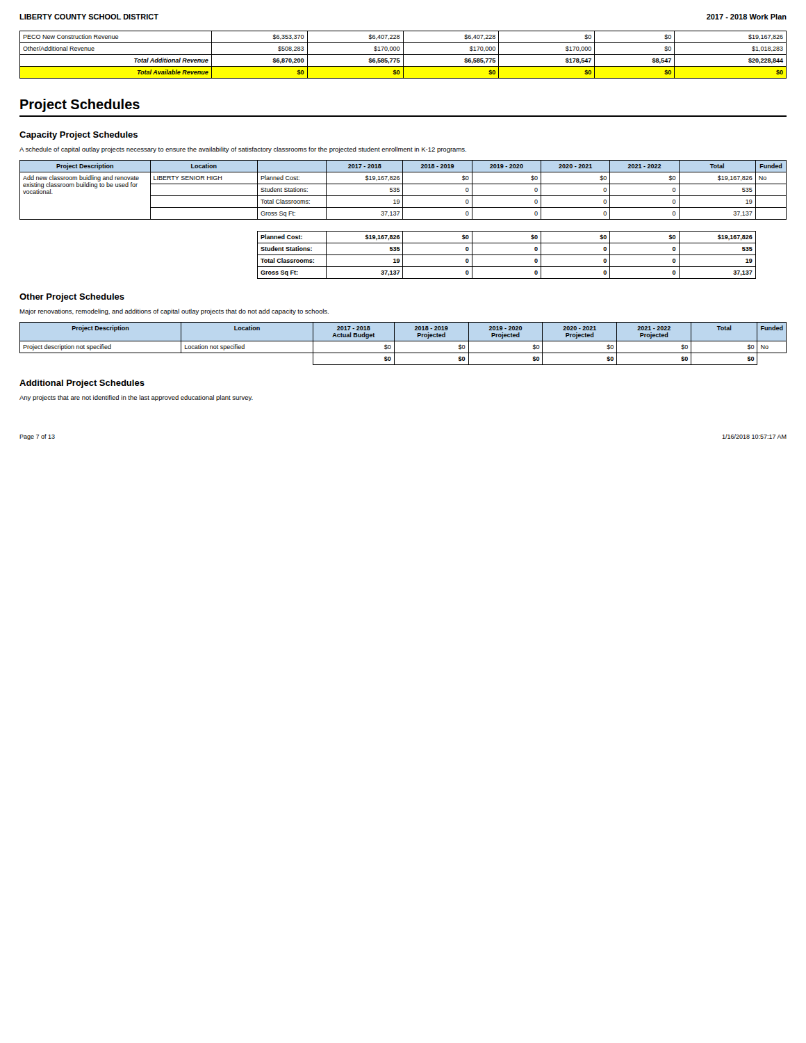LIBERTY COUNTY SCHOOL DISTRICT
2017 - 2018 Work Plan
| PECO New Construction Revenue | $6,353,370 | $6,407,228 | $6,407,228 | $0 | $0 | $19,167,826 |
| Other/Additional Revenue | $508,283 | $170,000 | $170,000 | $170,000 | $0 | $1,018,283 |
| Total Additional Revenue | $6,870,200 | $6,585,775 | $6,585,775 | $178,547 | $8,547 | $20,228,844 |
| Total Available Revenue | $0 | $0 | $0 | $0 | $0 | $0 |
Project Schedules
Capacity Project Schedules
A schedule of capital outlay projects necessary to ensure the availability of satisfactory classrooms for the projected student enrollment in K-12 programs.
| Project Description | Location | | 2017 - 2018 | 2018 - 2019 | 2019 - 2020 | 2020 - 2021 | 2021 - 2022 | Total | Funded |
| --- | --- | --- | --- | --- | --- | --- | --- | --- | --- |
| Add new classroom buidling and renovate existing classroom building to be used for vocational. | LIBERTY SENIOR HIGH | Planned Cost: | $19,167,826 | $0 | $0 | $0 | $0 | $19,167,826 | No |
| | Student Stations: | 535 | 0 | 0 | 0 | 0 | 535 | |
| | Total Classrooms: | 19 | 0 | 0 | 0 | 0 | 19 | |
| | Gross Sq Ft: | 37,137 | 0 | 0 | 0 | 0 | 37,137 | |
| | | Planned Cost: | $19,167,826 | $0 | $0 | $0 | $0 | $19,167,826 | |
| | | Student Stations: | 535 | 0 | 0 | 0 | 0 | 535 | |
| | | Total Classrooms: | 19 | 0 | 0 | 0 | 0 | 19 | |
| | | Gross Sq Ft: | 37,137 | 0 | 0 | 0 | 0 | 37,137 | |
Other Project Schedules
Major renovations, remodeling, and additions of capital outlay projects that do not add capacity to schools.
| Project Description | Location | 2017 - 2018 Actual Budget | 2018 - 2019 Projected | 2019 - 2020 Projected | 2020 - 2021 Projected | 2021 - 2022 Projected | Total | Funded |
| --- | --- | --- | --- | --- | --- | --- | --- | --- |
| Project description not specified | Location not specified | $0 | $0 | $0 | $0 | $0 | $0 | No |
| | | $0 | $0 | $0 | $0 | $0 | $0 | |
Additional Project Schedules
Any projects that are not identified in the last approved educational plant survey.
Page 7 of 13
1/16/2018 10:57:17 AM